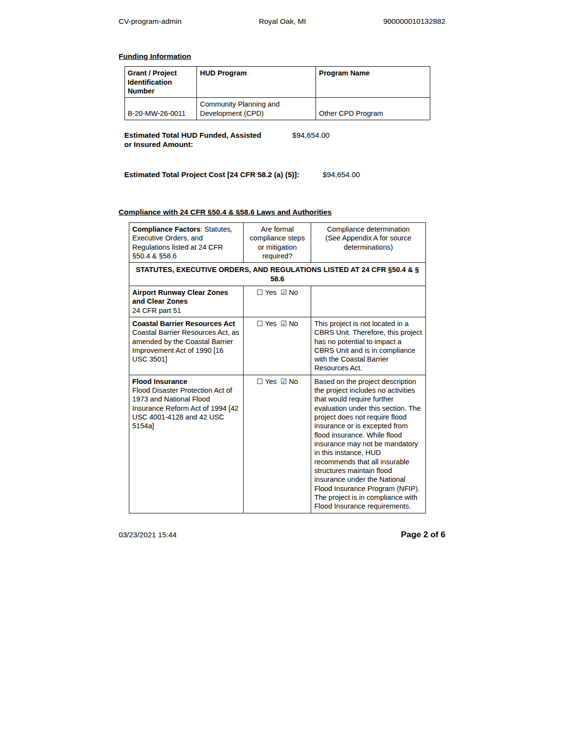CV-program-admin
Royal Oak, MI
900000010132882
Funding Information
| Grant / Project Identification Number | HUD Program | Program Name |
| --- | --- | --- |
| B-20-MW-26-0011 | Community Planning and Development (CPD) | Other CPD Program |
Estimated Total HUD Funded, Assisted or Insured Amount:
$94,654.00
Estimated Total Project Cost [24 CFR 58.2 (a) (5)]:
$94,654.00
Compliance with 24 CFR §50.4 & §58.6 Laws and Authorities
| Compliance Factors : Statutes, Executive Orders, and Regulations listed at 24 CFR §50.4 & §58.6 | Are formal compliance steps or mitigation required? | Compliance determination (See Appendix A for source determinations) |
| --- | --- | --- |
| STATUTES, EXECUTIVE ORDERS, AND REGULATIONS LISTED AT 24 CFR §50.4 & § 58.6 |
| Airport Runway Clear Zones and Clear Zones 24 CFR part 51 | ☐ Yes ☑ No | |
| Coastal Barrier Resources Act Coastal Barrier Resources Act, as amended by the Coastal Barrier Improvement Act of 1990 [16 USC 3501] | ☐ Yes ☑ No | This project is not located in a CBRS Unit. Therefore, this project has no potential to impact a CBRS Unit and is in compliance with the Coastal Barrier Resources Act. |
| Flood Insurance Flood Disaster Protection Act of 1973 and National Flood Insurance Reform Act of 1994 [42 USC 4001-4128 and 42 USC 5154a] | ☐ Yes ☑ No | Based on the project description the project includes no activities that would require further evaluation under this section. The project does not require flood insurance or is excepted from flood insurance. While flood insurance may not be mandatory in this instance, HUD recommends that all insurable structures maintain flood insurance under the National Flood Insurance Program (NFIP). The project is in compliance with Flood Insurance requirements. |
03/23/2021 15:44
Page 2 of 6